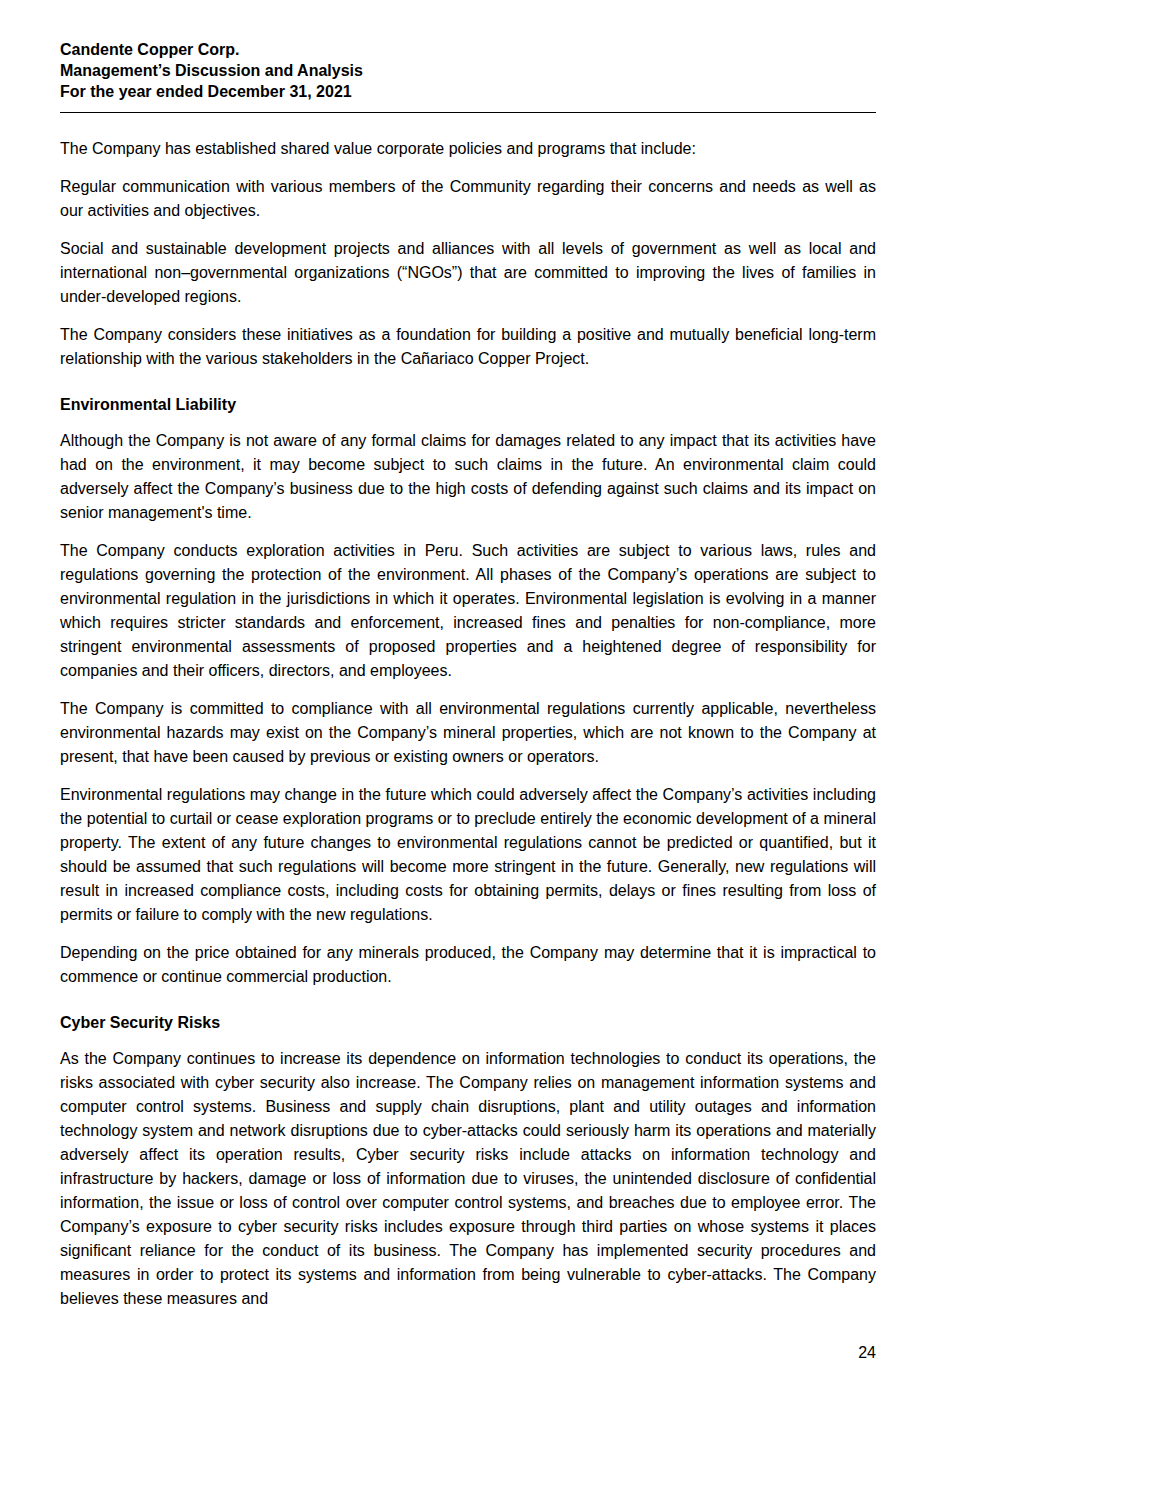Candente Copper Corp.
Management’s Discussion and Analysis
For the year ended December 31, 2021
The Company has established shared value corporate policies and programs that include:
Regular communication with various members of the Community regarding their concerns and needs as well as our activities and objectives.
Social and sustainable development projects and alliances with all levels of government as well as local and international non–governmental organizations (“NGOs”) that are committed to improving the lives of families in under-developed regions.
The Company considers these initiatives as a foundation for building a positive and mutually beneficial long-term relationship with the various stakeholders in the Cañariaco Copper Project.
Environmental Liability
Although the Company is not aware of any formal claims for damages related to any impact that its activities have had on the environment, it may become subject to such claims in the future. An environmental claim could adversely affect the Company’s business due to the high costs of defending against such claims and its impact on senior management's time.
The Company conducts exploration activities in Peru. Such activities are subject to various laws, rules and regulations governing the protection of the environment. All phases of the Company’s operations are subject to environmental regulation in the jurisdictions in which it operates. Environmental legislation is evolving in a manner which requires stricter standards and enforcement, increased fines and penalties for non-compliance, more stringent environmental assessments of proposed properties and a heightened degree of responsibility for companies and their officers, directors, and employees.
The Company is committed to compliance with all environmental regulations currently applicable, nevertheless environmental hazards may exist on the Company’s mineral properties, which are not known to the Company at present, that have been caused by previous or existing owners or operators.
Environmental regulations may change in the future which could adversely affect the Company’s activities including the potential to curtail or cease exploration programs or to preclude entirely the economic development of a mineral property. The extent of any future changes to environmental regulations cannot be predicted or quantified, but it should be assumed that such regulations will become more stringent in the future. Generally, new regulations will result in increased compliance costs, including costs for obtaining permits, delays or fines resulting from loss of permits or failure to comply with the new regulations.
Depending on the price obtained for any minerals produced, the Company may determine that it is impractical to commence or continue commercial production.
Cyber Security Risks
As the Company continues to increase its dependence on information technologies to conduct its operations, the risks associated with cyber security also increase. The Company relies on management information systems and computer control systems. Business and supply chain disruptions, plant and utility outages and information technology system and network disruptions due to cyber-attacks could seriously harm its operations and materially adversely affect its operation results, Cyber security risks include attacks on information technology and infrastructure by hackers, damage or loss of information due to viruses, the unintended disclosure of confidential information, the issue or loss of control over computer control systems, and breaches due to employee error. The Company’s exposure to cyber security risks includes exposure through third parties on whose systems it places significant reliance for the conduct of its business. The Company has implemented security procedures and measures in order to protect its systems and information from being vulnerable to cyber-attacks. The Company believes these measures and
24